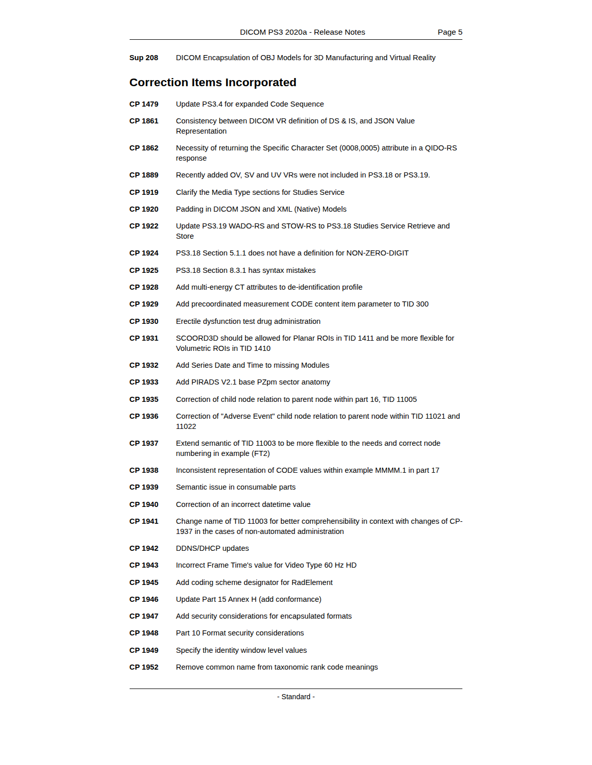DICOM PS3 2020a - Release Notes Page 5
Sup 208 DICOM Encapsulation of OBJ Models for 3D Manufacturing and Virtual Reality
Correction Items Incorporated
CP 1479 Update PS3.4 for expanded Code Sequence
CP 1861 Consistency between DICOM VR definition of DS & IS, and JSON Value Representation
CP 1862 Necessity of returning the Specific Character Set (0008,0005) attribute in a QIDO-RS response
CP 1889 Recently added OV, SV and UV VRs were not included in PS3.18 or PS3.19.
CP 1919 Clarify the Media Type sections for Studies Service
CP 1920 Padding in DICOM JSON and XML (Native) Models
CP 1922 Update PS3.19 WADO-RS and STOW-RS to PS3.18 Studies Service Retrieve and Store
CP 1924 PS3.18 Section 5.1.1 does not have a definition for NON-ZERO-DIGIT
CP 1925 PS3.18 Section 8.3.1 has syntax mistakes
CP 1928 Add multi-energy CT attributes to de-identification profile
CP 1929 Add precoordinated measurement CODE content item parameter to TID 300
CP 1930 Erectile dysfunction test drug administration
CP 1931 SCOORD3D should be allowed for Planar ROIs in TID 1411 and be more flexible for Volumetric ROIs in TID 1410
CP 1932 Add Series Date and Time to missing Modules
CP 1933 Add PIRADS V2.1 base PZpm sector anatomy
CP 1935 Correction of child node relation to parent node within part 16, TID 11005
CP 1936 Correction of "Adverse Event" child node relation to parent node within TID 11021 and 11022
CP 1937 Extend semantic of TID 11003 to be more flexible to the needs and correct node numbering in example (FT2)
CP 1938 Inconsistent representation of CODE values within example MMMM.1 in part 17
CP 1939 Semantic issue in consumable parts
CP 1940 Correction of an incorrect datetime value
CP 1941 Change name of TID 11003 for better comprehensibility in context with changes of CP-1937 in the cases of non-automated administration
CP 1942 DDNS/DHCP updates
CP 1943 Incorrect Frame Time's value for Video Type 60 Hz HD
CP 1945 Add coding scheme designator for RadElement
CP 1946 Update Part 15 Annex H (add conformance)
CP 1947 Add security considerations for encapsulated formats
CP 1948 Part 10 Format security considerations
CP 1949 Specify the identity window level values
CP 1952 Remove common name from taxonomic rank code meanings
- Standard -